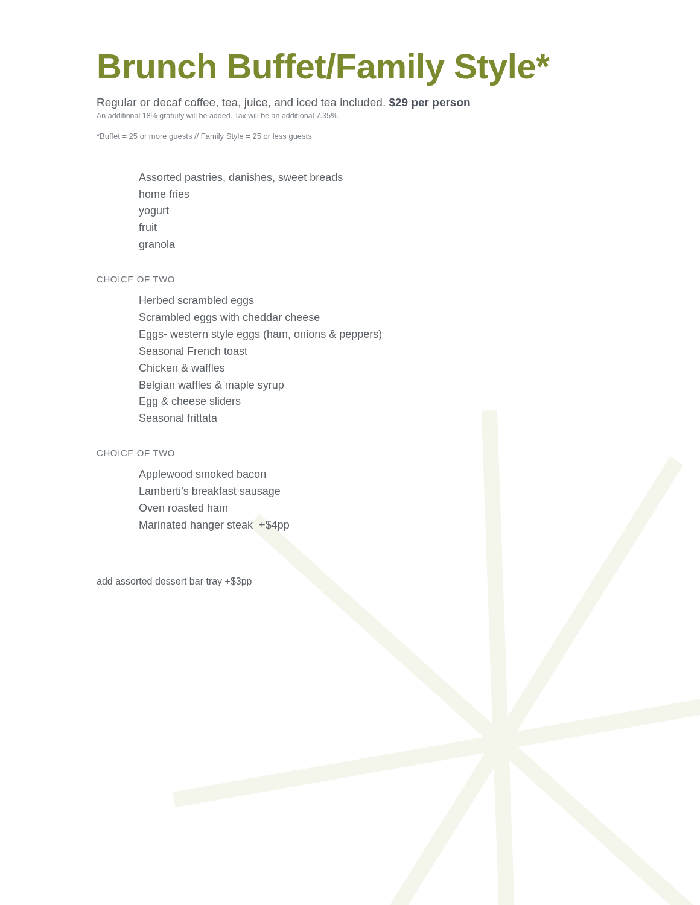Brunch Buffet/Family Style*
Regular or decaf coffee, tea, juice, and iced tea included. $29 per person
An additional 18% gratuity will be added. Tax will be an additional 7.35%.
*Buffet = 25 or more guests // Family Style = 25 or less guests
Assorted pastries, danishes, sweet breads
home fries
yogurt
fruit
granola
Choice of two
Herbed scrambled eggs
Scrambled eggs with cheddar cheese
Eggs- western style eggs (ham, onions & peppers)
Seasonal French toast
Chicken & waffles
Belgian waffles & maple syrup
Egg & cheese sliders
Seasonal frittata
Choice of two
Applewood smoked bacon
Lamberti’s breakfast sausage
Oven roasted ham
Marinated hanger steak +$4pp
add assorted dessert bar tray +$3pp